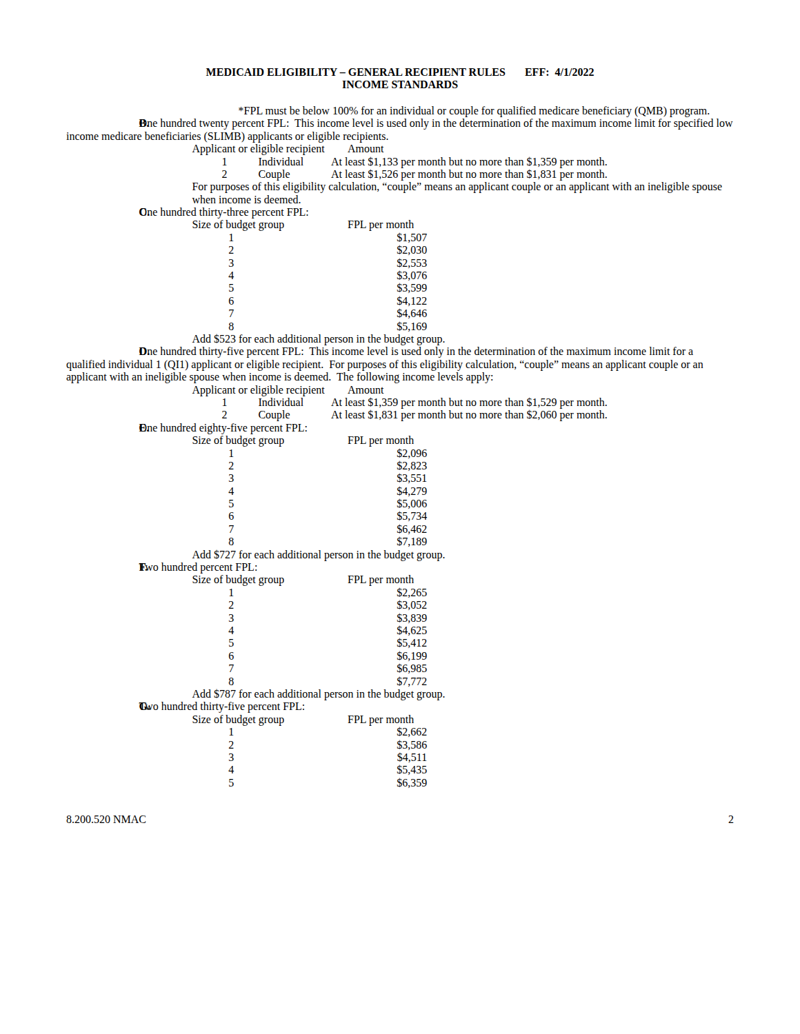MEDICAID ELIGIBILITY – GENERAL RECIPIENT RULES EFF: 4/1/2022 INCOME STANDARDS
*FPL must be below 100% for an individual or couple for qualified medicare beneficiary (QMB) program.
B. One hundred twenty percent FPL: This income level is used only in the determination of the maximum income limit for specified low income medicare beneficiaries (SLIMB) applicants or eligible recipients.
Applicant or eligible recipient Amount
1 Individual At least $1,133 per month but no more than $1,359 per month.
2 Couple At least $1,526 per month but no more than $1,831 per month.
For purposes of this eligibility calculation, “couple” means an applicant couple or an applicant with an ineligible spouse when income is deemed.
C. One hundred thirty-three percent FPL:
Size of budget group FPL per month
1$1,507
2$2,030
3$2,553
4$3,076
5$3,599
6$4,122
7$4,646
8$5,169
Add $523 for each additional person in the budget group.
D. One hundred thirty-five percent FPL: This income level is used only in the determination of the maximum income limit for a qualified individual 1 (QI1) applicant or eligible recipient. For purposes of this eligibility calculation, “couple” means an applicant couple or an applicant with an ineligible spouse when income is deemed. The following income levels apply:
Applicant or eligible recipient Amount
1 Individual At least $1,359 per month but no more than $1,529 per month.
2 Couple At least $1,831 per month but no more than $2,060 per month.
E. One hundred eighty-five percent FPL:
Size of budget group FPL per month
1$2,096
2$2,823
3$3,551
4$4,279
5$5,006
6$5,734
7$6,462
8$7,189
Add $727 for each additional person in the budget group.
F. Two hundred percent FPL:
Size of budget group FPL per month
1$2,265
2$3,052
3$3,839
4$4,625
5$5,412
6$6,199
7$6,985
8$7,772
Add $787 for each additional person in the budget group.
G. Two hundred thirty-five percent FPL:
Size of budget group FPL per month
1$2,662
2$3,586
3$4,511
4$5,435
5$6,359
8.200.520 NMAC 2